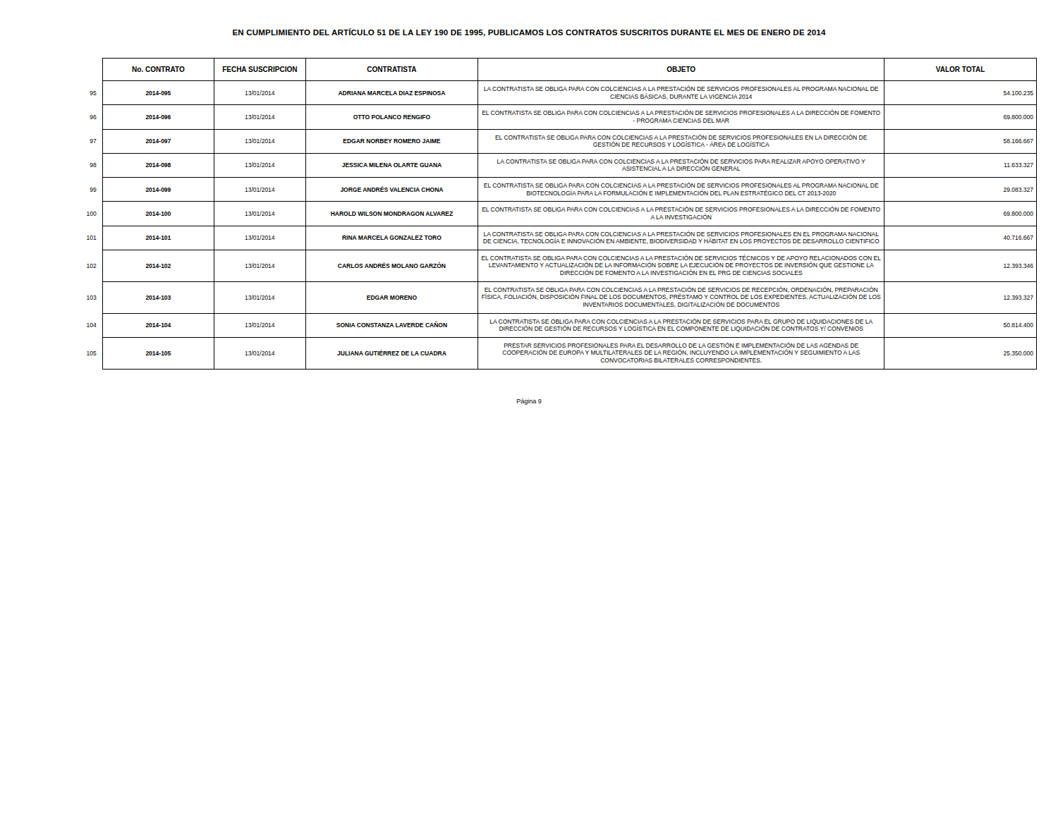EN CUMPLIMIENTO DEL ARTÍCULO 51 DE LA LEY 190 DE 1995, PUBLICAMOS LOS CONTRATOS SUSCRITOS DURANTE EL MES DE ENERO DE 2014
| | No. CONTRATO | FECHA SUSCRIPCION | CONTRATISTA | OBJETO | VALOR TOTAL |
| --- | --- | --- | --- | --- | --- |
| 95 | 2014-095 | 13/01/2014 | ADRIANA MARCELA DIAZ ESPINOSA | LA CONTRATISTA SE OBLIGA PARA CON COLCIENCIAS A LA PRESTACIÓN DE SERVICIOS PROFESIONALES AL PROGRAMA NACIONAL DE CIENCIAS BÁSICAS, DURANTE LA VIGENCIA 2014 | 54.100.235 |
| 96 | 2014-096 | 13/01/2014 | OTTO POLANCO RENGIFO | EL CONTRATISTA SE OBLIGA PARA CON COLCIENCIAS A LA PRESTACIÓN DE SERVICIOS PROFESIONALES A LA DIRECCIÓN DE FOMENTO - PROGRAMA CIENCIAS DEL MAR | 69.800.000 |
| 97 | 2014-097 | 13/01/2014 | EDGAR NORBEY ROMERO JAIME | EL CONTRATISTA SE OBLIGA PARA CON COLCIENCIAS A LA PRESTACIÓN DE SERVICIOS PROFESIONALES EN LA DIRECCIÓN DE GESTIÓN DE RECURSOS Y LOGÍSTICA - ÁREA DE LOGÍSTICA | 58.166.667 |
| 98 | 2014-098 | 13/01/2014 | JESSICA MILENA OLARTE GUANA | LA CONTRATISTA SE OBLIGA PARA CON COLCIENCIAS A LA PRESTACIÓN DE SERVICIOS PARA REALIZAR APOYO OPERATIVO Y ASISTENCIAL A LA DIRECCIÓN GENERAL | 11.633.327 |
| 99 | 2014-099 | 13/01/2014 | JORGE ANDRÉS VALENCIA CHONA | EL CONTRATISTA SE OBLIGA PARA CON COLCIENCIAS A LA PRESTACIÓN DE SERVICIOS PROFESIONALES AL PROGRAMA NACIONAL DE BIOTECNOLOGÍA PARA LA FORMULACIÓN E IMPLEMENTACIÓN DEL PLAN ESTRATÉGICO DEL CT 2013-2020 | 29.083.327 |
| 100 | 2014-100 | 13/01/2014 | HAROLD WILSON MONDRAGON ALVAREZ | EL CONTRATISTA SE OBLIGA PARA CON COLCIENCIAS A LA PRESTACIÓN DE SERVICIOS PROFESIONALES A LA DIRECCIÓN DE FOMENTO A LA INVESTIGACIÓN | 69.800.000 |
| 101 | 2014-101 | 13/01/2014 | RINA MARCELA GONZALEZ TORO | LA CONTRATISTA SE OBLIGA PARA CON COLCIENCIAS A LA PRESTACIÓN DE SERVICIOS PROFESIONALES EN EL PROGRAMA NACIONAL DE CIENCIA, TECNOLOGÍA E INNOVACIÓN EN AMBIENTE, BIODIVERSIDAD Y HÄBITAT EN LOS PROYECTOS DE DESARROLLO CIENTIFICO | 40.716.667 |
| 102 | 2014-102 | 13/01/2014 | CARLOS ANDRÉS MOLANO GARZÓN | EL CONTRATISTA SE OBLIGA PARA CON COLCIENCIAS A LA PRESTACIÓN DE SERVICIOS TÉCNICOS Y DE APOYO RELACIONADOS CON EL LEVANTAMIENTO Y ACTUALIZACIÓN DE LA INFORMACIÓN SOBRE LA EJECUCIÓN DE PROYECTOS DE INVERSIÓN QUE GESTIONE LA DIRECCIÓN DE FOMENTO A LA INVESTIGACIÓN EN EL PRG DE CIENCIAS SOCIALES | 12.393.346 |
| 103 | 2014-103 | 13/01/2014 | EDGAR MORENO | EL CONTRATISTA SE OBLIGA PARA CON COLCIENCIAS A LA PRESTACIÓN DE SERVICIOS DE RECEPCIÓN, ORDENACIÓN, PREPARACIÓN FÍSICA, FOLIACIÓN, DISPOSICIÓN FINAL DE LOS DOCUMENTOS, PRÉSTAMO Y CONTROL DE LOS EXPEDIENTES, ACTUALIZACIÓN DE LOS INVENTARIOS DOCUMENTALES, DIGITALIZACIÓN DE DOCUMENTOS | 12.393.327 |
| 104 | 2014-104 | 13/01/2014 | SONIA CONSTANZA LAVERDE CAÑON | LA CONTRATISTA SE OBLIGA PARA CON COLCIENCIAS A LA PRESTACIÓN DE SERVICIOS PARA EL GRUPO DE LIQUIDACIONES DE LA DIRECCIÓN DE GESTIÓN DE RECURSOS Y LOGÍSTICA EN EL COMPONENTE DE LIQUIDACIÓN DE CONTRATOS Y/ CONVENIOS | 50.814.400 |
| 105 | 2014-105 | 13/01/2014 | JULIANA GUTIÉRREZ DE LA CUADRA | PRESTAR SERVICIOS PROFESIONALES PARA EL DESARROLLO DE LA GESTIÓN E IMPLEMENTACIÓN DE LAS AGENDAS DE COOPERACIÓN DE EUROPA Y MULTILATERALES DE LA REGIÓN, INCLUYENDO LA IMPLEMENTACIÓN Y SEGUIMIENTO A LAS CONVOCATORIAS BILATERALES CORRESPONDIENTES. | 25.350.000 |
Página 9